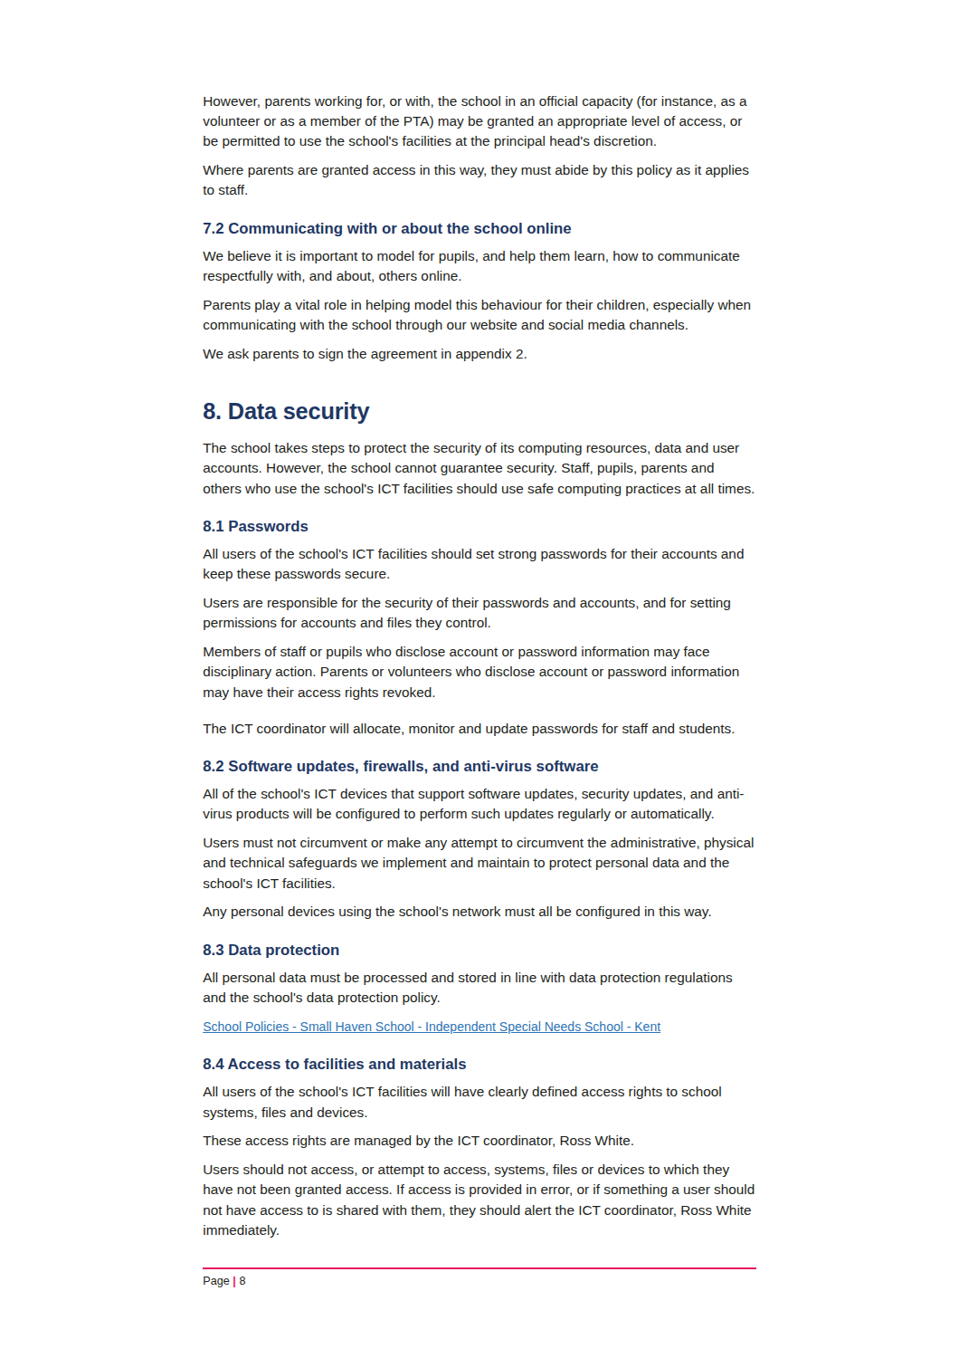However, parents working for, or with, the school in an official capacity (for instance, as a volunteer or as a member of the PTA) may be granted an appropriate level of access, or be permitted to use the school's facilities at the principal head's discretion.
Where parents are granted access in this way, they must abide by this policy as it applies to staff.
7.2 Communicating with or about the school online
We believe it is important to model for pupils, and help them learn, how to communicate respectfully with, and about, others online.
Parents play a vital role in helping model this behaviour for their children, especially when communicating with the school through our website and social media channels.
We ask parents to sign the agreement in appendix 2.
8. Data security
The school takes steps to protect the security of its computing resources, data and user accounts. However, the school cannot guarantee security. Staff, pupils, parents and others who use the school's ICT facilities should use safe computing practices at all times.
8.1 Passwords
All users of the school's ICT facilities should set strong passwords for their accounts and keep these passwords secure.
Users are responsible for the security of their passwords and accounts, and for setting permissions for accounts and files they control.
Members of staff or pupils who disclose account or password information may face disciplinary action. Parents or volunteers who disclose account or password information may have their access rights revoked.
The ICT coordinator will allocate, monitor and update passwords for staff and students.
8.2 Software updates, firewalls, and anti-virus software
All of the school's ICT devices that support software updates, security updates, and anti-virus products will be configured to perform such updates regularly or automatically.
Users must not circumvent or make any attempt to circumvent the administrative, physical and technical safeguards we implement and maintain to protect personal data and the school's ICT facilities.
Any personal devices using the school's network must all be configured in this way.
8.3 Data protection
All personal data must be processed and stored in line with data protection regulations and the school's data protection policy.
School Policies - Small Haven School - Independent Special Needs School - Kent
8.4 Access to facilities and materials
All users of the school's ICT facilities will have clearly defined access rights to school systems, files and devices.
These access rights are managed by the ICT coordinator, Ross White.
Users should not access, or attempt to access, systems, files or devices to which they have not been granted access. If access is provided in error, or if something a user should not have access to is shared with them, they should alert the ICT coordinator, Ross White immediately.
Page | 8